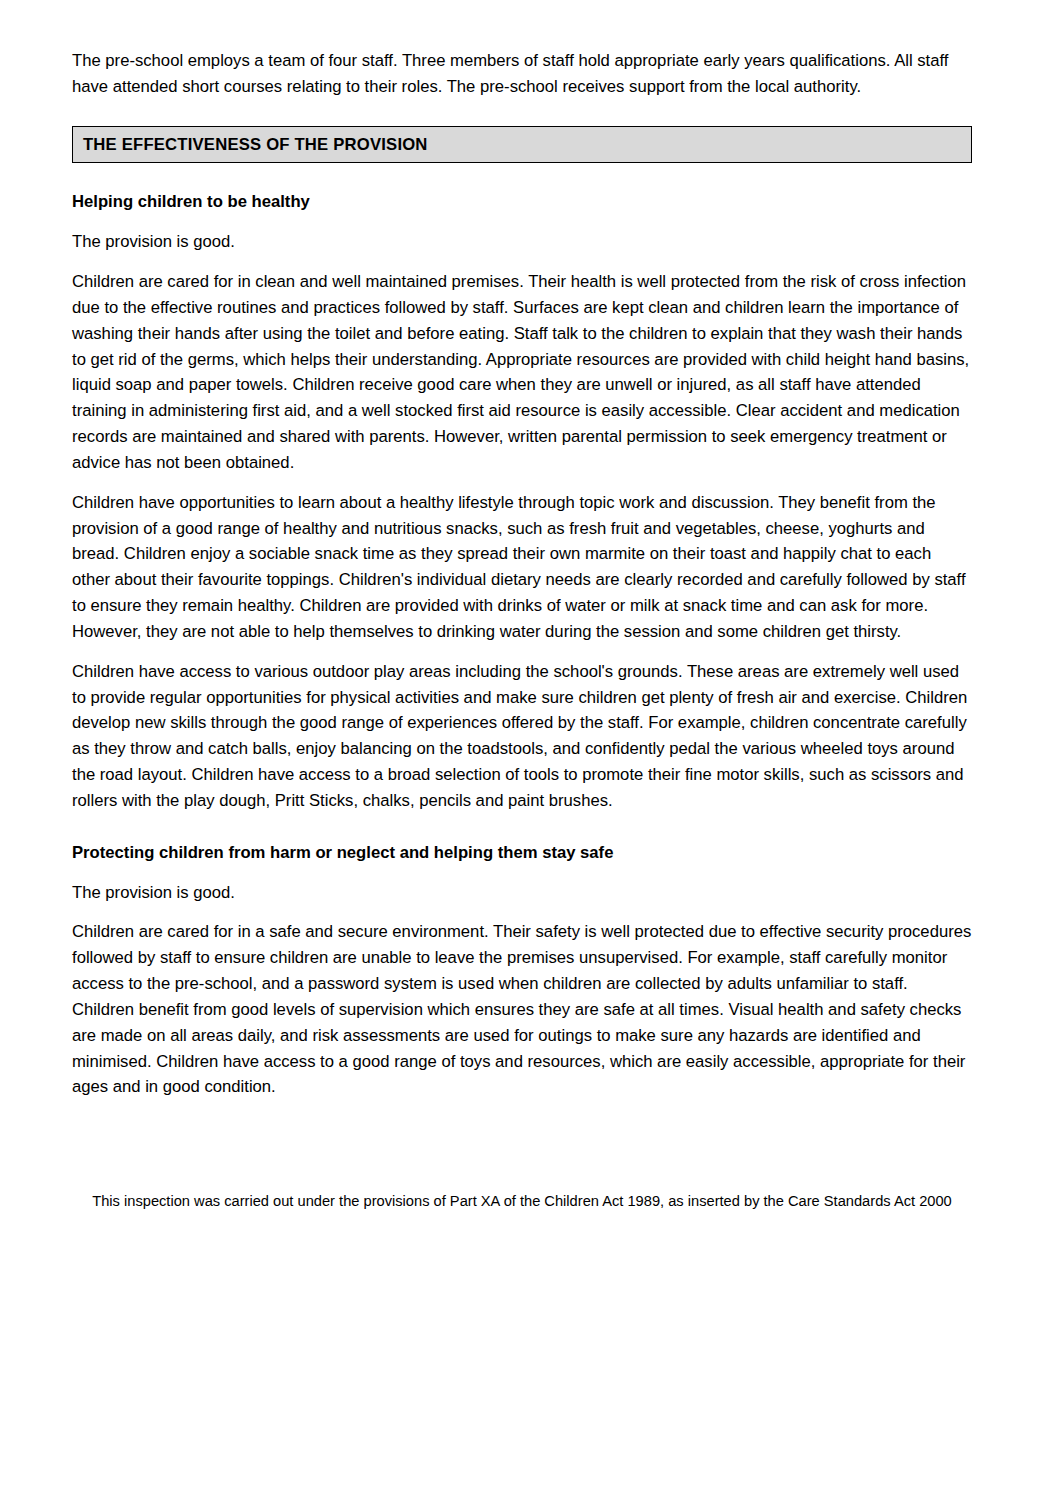The pre-school employs a team of four staff. Three members of staff hold appropriate early years qualifications. All staff have attended short courses relating to their roles. The pre-school receives support from the local authority.
THE EFFECTIVENESS OF THE PROVISION
Helping children to be healthy
The provision is good.
Children are cared for in clean and well maintained premises. Their health is well protected from the risk of cross infection due to the effective routines and practices followed by staff. Surfaces are kept clean and children learn the importance of washing their hands after using the toilet and before eating. Staff talk to the children to explain that they wash their hands to get rid of the germs, which helps their understanding. Appropriate resources are provided with child height hand basins, liquid soap and paper towels. Children receive good care when they are unwell or injured, as all staff have attended training in administering first aid, and a well stocked first aid resource is easily accessible. Clear accident and medication records are maintained and shared with parents. However, written parental permission to seek emergency treatment or advice has not been obtained.
Children have opportunities to learn about a healthy lifestyle through topic work and discussion. They benefit from the provision of a good range of healthy and nutritious snacks, such as fresh fruit and vegetables, cheese, yoghurts and bread. Children enjoy a sociable snack time as they spread their own marmite on their toast and happily chat to each other about their favourite toppings. Children's individual dietary needs are clearly recorded and carefully followed by staff to ensure they remain healthy. Children are provided with drinks of water or milk at snack time and can ask for more. However, they are not able to help themselves to drinking water during the session and some children get thirsty.
Children have access to various outdoor play areas including the school's grounds. These areas are extremely well used to provide regular opportunities for physical activities and make sure children get plenty of fresh air and exercise. Children develop new skills through the good range of experiences offered by the staff. For example, children concentrate carefully as they throw and catch balls, enjoy balancing on the toadstools, and confidently pedal the various wheeled toys around the road layout. Children have access to a broad selection of tools to promote their fine motor skills, such as scissors and rollers with the play dough, Pritt Sticks, chalks, pencils and paint brushes.
Protecting children from harm or neglect and helping them stay safe
The provision is good.
Children are cared for in a safe and secure environment. Their safety is well protected due to effective security procedures followed by staff to ensure children are unable to leave the premises unsupervised. For example, staff carefully monitor access to the pre-school, and a password system is used when children are collected by adults unfamiliar to staff. Children benefit from good levels of supervision which ensures they are safe at all times. Visual health and safety checks are made on all areas daily, and risk assessments are used for outings to make sure any hazards are identified and minimised. Children have access to a good range of toys and resources, which are easily accessible, appropriate for their ages and in good condition.
This inspection was carried out under the provisions of Part XA of the Children Act 1989, as inserted by the Care Standards Act 2000